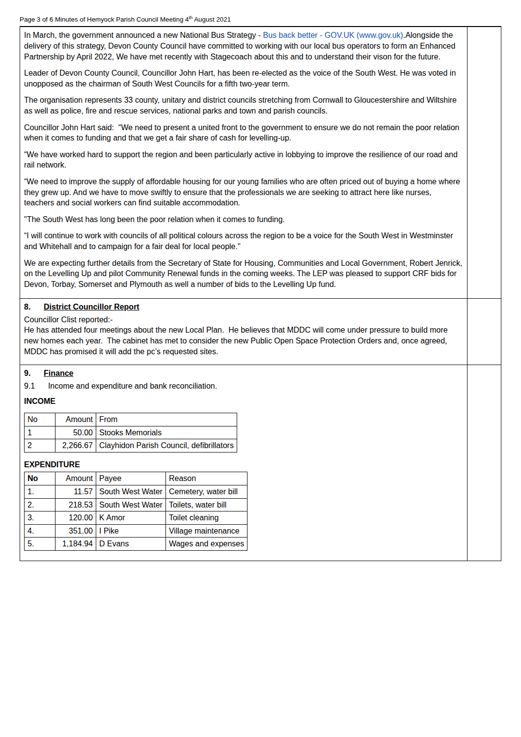Page 3 of 6 Minutes of Hemyock Parish Council Meeting 4th August 2021
| In March, the government announced a new National Bus Strategy - Bus back better - GOV.UK (www.gov.uk) .Alongside the delivery of this strategy, Devon County Council have committed to working with our local bus operators to form an Enhanced Partnership by April 2022, We have met recently with Stagecoach about this and to understand their vison for the future. Leader of Devon County Council, Councillor John Hart, has been re-elected as the voice of the South West. He was voted in unopposed as the chairman of South West Councils for a fifth two-year term. The organisation represents 33 county, unitary and district councils stretching from Cornwall to Gloucestershire and Wiltshire as well as police, fire and rescue services, national parks and town and parish councils. Councillor John Hart said: “We need to present a united front to the government to ensure we do not remain the poor relation when it comes to funding and that we get a fair share of cash for levelling-up. “We have worked hard to support the region and been particularly active in lobbying to improve the resilience of our road and rail network. “We need to improve the supply of affordable housing for our young families who are often priced out of buying a home where they grew up. And we have to move swiftly to ensure that the professionals we are seeking to attract here like nurses, teachers and social workers can find suitable accommodation. "The South West has long been the poor relation when it comes to funding. “I will continue to work with councils of all political colours across the region to be a voice for the South West in Westminster and Whitehall and to campaign for a fair deal for local people." We are expecting further details from the Secretary of State for Housing, Communities and Local Government, Robert Jenrick, on the Levelling Up and pilot Community Renewal funds in the coming weeks. The LEP was pleased to support CRF bids for Devon, Torbay, Somerset and Plymouth as well a number of bids to the Levelling Up fund. | |
| 8. District Councillor Report Councillor Clist reported:- He has attended four meetings about the new Local Plan. He believes that MDDC will come under pressure to build more new homes each year. The cabinet has met to consider the new Public Open Space Protection Orders and, once agreed, MDDC has promised it will add the pc’s requested sites. | |
| 9. Finance 9.1 Income and expenditure and bank reconciliation. INCOME / No / Amount / From / / 1 / 50.00 / Stooks Memorials / / 2 / 2,266.67 / Clayhidon Parish Council, defibrillators / EXPENDITURE / No / Amount / Payee / Reason / / 1. / 11.57 / South West Water / Cemetery, water bill / / 2. / 218.53 / South West Water / Toilets, water bill / / 3. / 120.00 / K Amor / Toilet cleaning / / 4. / 351.00 / I Pike / Village maintenance / / 5. / 1,184.94 / D Evans / Wages and expenses / | |